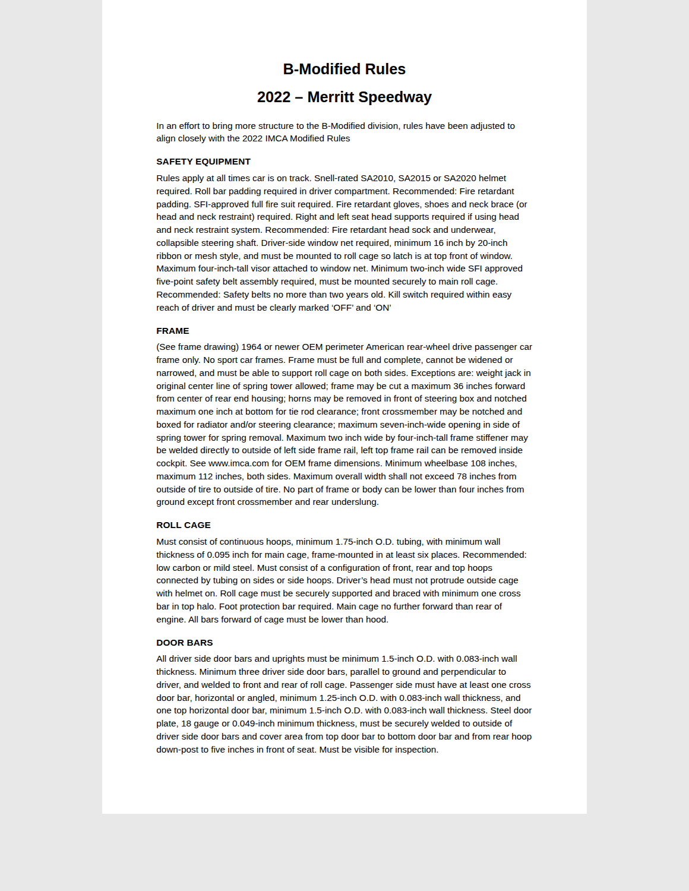B-Modified Rules2022 – Merritt Speedway
In an effort to bring more structure to the B-Modified division, rules have been adjusted to align closely with the 2022 IMCA Modified Rules
SAFETY EQUIPMENT
Rules apply at all times car is on track. Snell-rated SA2010, SA2015 or SA2020 helmet required. Roll bar padding required in driver compartment. Recommended: Fire retardant padding. SFI-approved full fire suit required. Fire retardant gloves, shoes and neck brace (or head and neck restraint) required. Right and left seat head supports required if using head and neck restraint system. Recommended: Fire retardant head sock and underwear, collapsible steering shaft. Driver-side window net required, minimum 16 inch by 20-inch ribbon or mesh style, and must be mounted to roll cage so latch is at top front of window. Maximum four-inch-tall visor attached to window net. Minimum two-inch wide SFI approved five-point safety belt assembly required, must be mounted securely to main roll cage. Recommended: Safety belts no more than two years old. Kill switch required within easy reach of driver and must be clearly marked ‘OFF’ and ‘ON’
FRAME
(See frame drawing) 1964 or newer OEM perimeter American rear-wheel drive passenger car frame only. No sport car frames. Frame must be full and complete, cannot be widened or narrowed, and must be able to support roll cage on both sides. Exceptions are: weight jack in original center line of spring tower allowed; frame may be cut a maximum 36 inches forward from center of rear end housing; horns may be removed in front of steering box and notched maximum one inch at bottom for tie rod clearance; front crossmember may be notched and boxed for radiator and/or steering clearance; maximum seven-inch-wide opening in side of spring tower for spring removal. Maximum two inch wide by four-inch-tall frame stiffener may be welded directly to outside of left side frame rail, left top frame rail can be removed inside cockpit. See www.imca.com for OEM frame dimensions. Minimum wheelbase 108 inches, maximum 112 inches, both sides. Maximum overall width shall not exceed 78 inches from outside of tire to outside of tire. No part of frame or body can be lower than four inches from ground except front crossmember and rear underslung.
ROLL CAGE
Must consist of continuous hoops, minimum 1.75-inch O.D. tubing, with minimum wall thickness of 0.095 inch for main cage, frame-mounted in at least six places. Recommended: low carbon or mild steel. Must consist of a configuration of front, rear and top hoops connected by tubing on sides or side hoops. Driver’s head must not protrude outside cage with helmet on. Roll cage must be securely supported and braced with minimum one cross bar in top halo. Foot protection bar required. Main cage no further forward than rear of engine. All bars forward of cage must be lower than hood.
DOOR BARS
All driver side door bars and uprights must be minimum 1.5-inch O.D. with 0.083-inch wall thickness. Minimum three driver side door bars, parallel to ground and perpendicular to driver, and welded to front and rear of roll cage. Passenger side must have at least one cross door bar, horizontal or angled, minimum 1.25-inch O.D. with 0.083-inch wall thickness, and one top horizontal door bar, minimum 1.5-inch O.D. with 0.083-inch wall thickness. Steel door plate, 18 gauge or 0.049-inch minimum thickness, must be securely welded to outside of driver side door bars and cover area from top door bar to bottom door bar and from rear hoop down-post to five inches in front of seat. Must be visible for inspection.